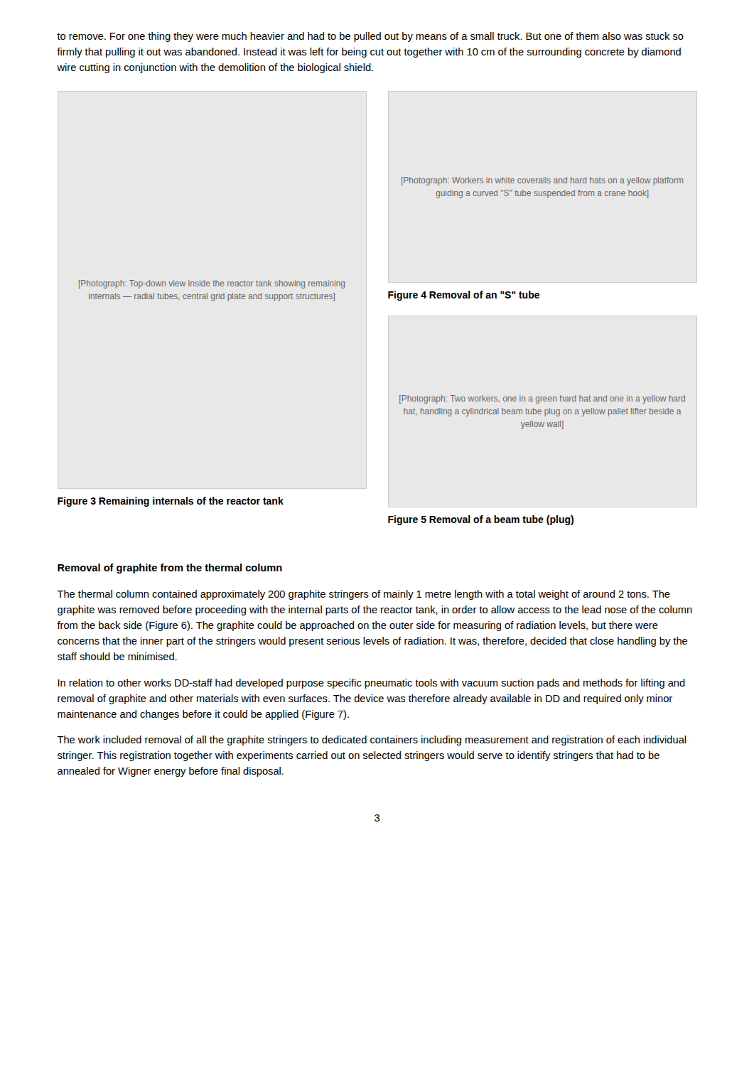to remove. For one thing they were much heavier and had to be pulled out by means of a small truck. But one of them also was stuck so firmly that pulling it out was abandoned. Instead it was left for being cut out together with 10 cm of the surrounding concrete by diamond wire cutting in conjunction with the demolition of the biological shield.
[Photograph: Top-down view inside the reactor tank showing remaining internals — radial tubes, central grid plate and support structures]
Figure 3 Remaining internals of the reactor tank
[Photograph: Workers in white coveralls and hard hats on a yellow platform guiding a curved "S" tube suspended from a crane hook]
Figure 4 Removal of an "S" tube
[Photograph: Two workers, one in a green hard hat and one in a yellow hard hat, handling a cylindrical beam tube plug on a yellow pallet lifter beside a yellow wall]
Figure 5 Removal of a beam tube (plug)
Removal of graphite from the thermal column
The thermal column contained approximately 200 graphite stringers of mainly 1 metre length with a total weight of around 2 tons. The graphite was removed before proceeding with the internal parts of the reactor tank, in order to allow access to the lead nose of the column from the back side (Figure 6). The graphite could be approached on the outer side for measuring of radiation levels, but there were concerns that the inner part of the stringers would present serious levels of radiation. It was, therefore, decided that close handling by the staff should be minimised.
In relation to other works DD-staff had developed purpose specific pneumatic tools with vacuum suction pads and methods for lifting and removal of graphite and other materials with even surfaces. The device was therefore already available in DD and required only minor maintenance and changes before it could be applied (Figure 7).
The work included removal of all the graphite stringers to dedicated containers including measurement and registration of each individual stringer. This registration together with experiments carried out on selected stringers would serve to identify stringers that had to be annealed for Wigner energy before final disposal.
3